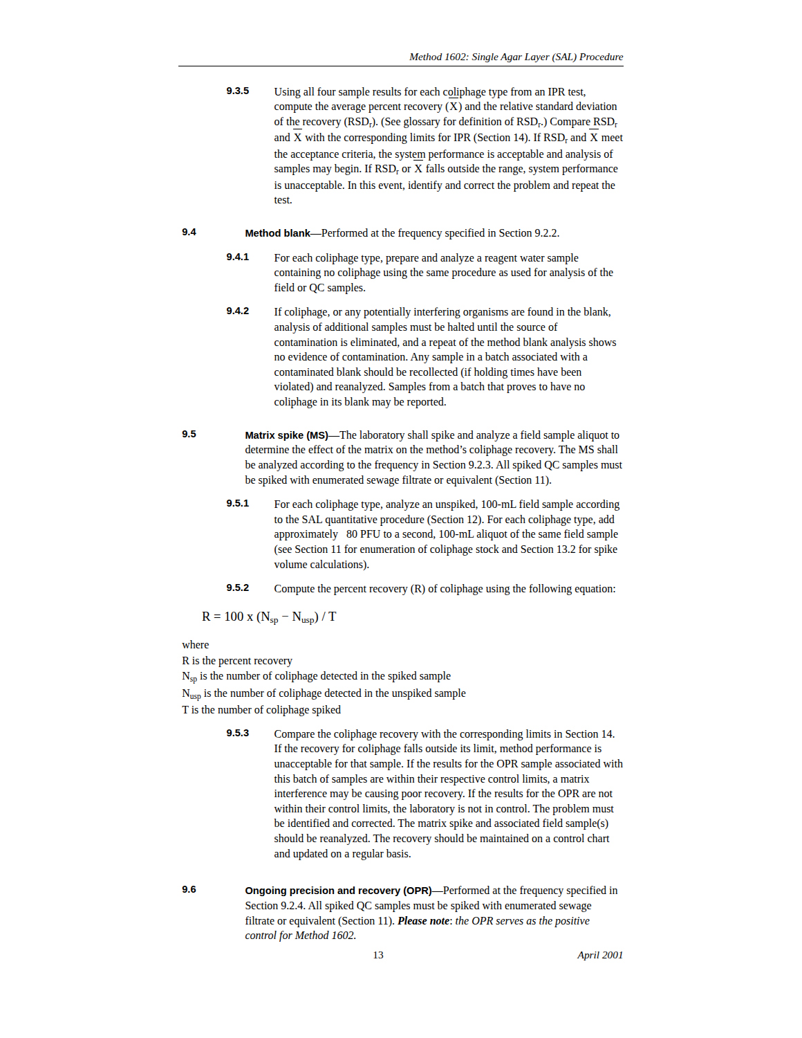Method 1602: Single Agar Layer (SAL) Procedure
9.3.5
Using all four sample results for each coliphage type from an IPR test, compute the average percent recovery (X) and the relative standard deviation of the recovery (RSDr). (See glossary for definition of RSDr.) Compare RSDr and X with the corresponding limits for IPR (Section 14). If RSDr and X meet the acceptance criteria, the system performance is acceptable and analysis of samples may begin. If RSDr or X falls outside the range, system performance is unacceptable. In this event, identify and correct the problem and repeat the test.
9.4
Method blank—Performed at the frequency specified in Section 9.2.2.
9.4.1
For each coliphage type, prepare and analyze a reagent water sample containing no coliphage using the same procedure as used for analysis of the field or QC samples.
9.4.2
If coliphage, or any potentially interfering organisms are found in the blank, analysis of additional samples must be halted until the source of contamination is eliminated, and a repeat of the method blank analysis shows no evidence of contamination. Any sample in a batch associated with a contaminated blank should be recollected (if holding times have been violated) and reanalyzed. Samples from a batch that proves to have no coliphage in its blank may be reported.
9.5
Matrix spike (MS)—The laboratory shall spike and analyze a field sample aliquot to determine the effect of the matrix on the method’s coliphage recovery. The MS shall be analyzed according to the frequency in Section 9.2.3. All spiked QC samples must be spiked with enumerated sewage filtrate or equivalent (Section 11).
9.5.1
For each coliphage type, analyze an unspiked, 100-mL field sample according to the SAL quantitative procedure (Section 12). For each coliphage type, add approximately 80 PFU to a second, 100-mL aliquot of the same field sample (see Section 11 for enumeration of coliphage stock and Section 13.2 for spike volume calculations).
9.5.2
Compute the percent recovery (R) of coliphage using the following equation:
R = 100 x (Nsp − Nusp) / T
where
R is the percent recovery
Nsp is the number of coliphage detected in the spiked sample
Nusp is the number of coliphage detected in the unspiked sample
T is the number of coliphage spiked
9.5.3
Compare the coliphage recovery with the corresponding limits in Section 14. If the recovery for coliphage falls outside its limit, method performance is unacceptable for that sample. If the results for the OPR sample associated with this batch of samples are within their respective control limits, a matrix interference may be causing poor recovery. If the results for the OPR are not within their control limits, the laboratory is not in control. The problem must be identified and corrected. The matrix spike and associated field sample(s) should be reanalyzed. The recovery should be maintained on a control chart and updated on a regular basis.
9.6
Ongoing precision and recovery (OPR)—Performed at the frequency specified in Section 9.2.4. All spiked QC samples must be spiked with enumerated sewage filtrate or equivalent (Section 11). Please note: the OPR serves as the positive control for Method 1602.
13
April 2001